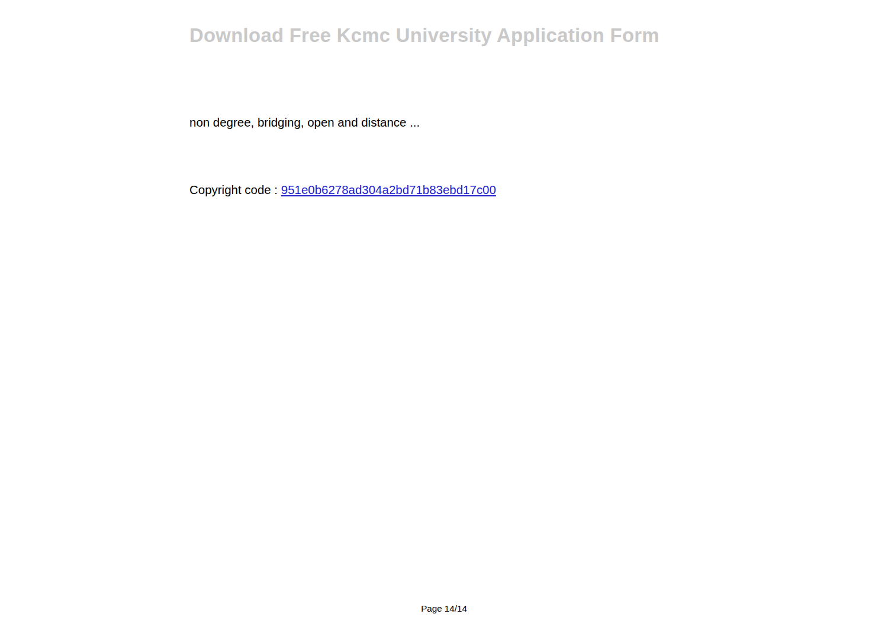Download Free Kcmc University Application Form
non degree, bridging, open and distance ...
Copyright code : 951e0b6278ad304a2bd71b83ebd17c00
Page 14/14